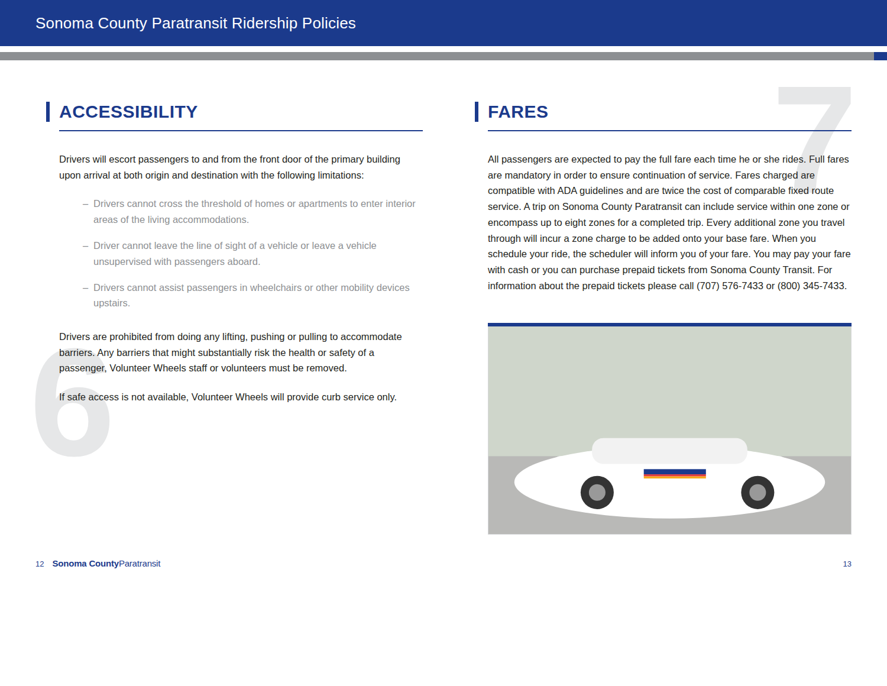Sonoma County Paratransit Ridership Policies
6
ACCESSIBILITY
Drivers will escort passengers to and from the front door of the primary building upon arrival at both origin and destination with the following limitations:
Drivers cannot cross the threshold of homes or apartments to enter interior areas of the living accommodations.
Driver cannot leave the line of sight of a vehicle or leave a vehicle unsupervised with passengers aboard.
Drivers cannot assist passengers in wheelchairs or other mobility devices upstairs.
Drivers are prohibited from doing any lifting, pushing or pulling to accommodate barriers. Any barriers that might substantially risk the health or safety of a passenger, Volunteer Wheels staff or volunteers must be removed.
If safe access is not available, Volunteer Wheels will provide curb service only.
7
FARES
All passengers are expected to pay the full fare each time he or she rides. Full fares are mandatory in order to ensure continuation of service. Fares charged are compatible with ADA guidelines and are twice the cost of comparable fixed route service. A trip on Sonoma County Paratransit can include service within one zone or encompass up to eight zones for a completed trip. Every additional zone you travel through will incur a zone charge to be added onto your base fare. When you schedule your ride, the scheduler will inform you of your fare. You may pay your fare with cash or you can purchase prepaid tickets from Sonoma County Transit. For information about the prepaid tickets please call (707) 576-7433 or (800) 345-7433.
12 Sonoma CountyParatransit
13